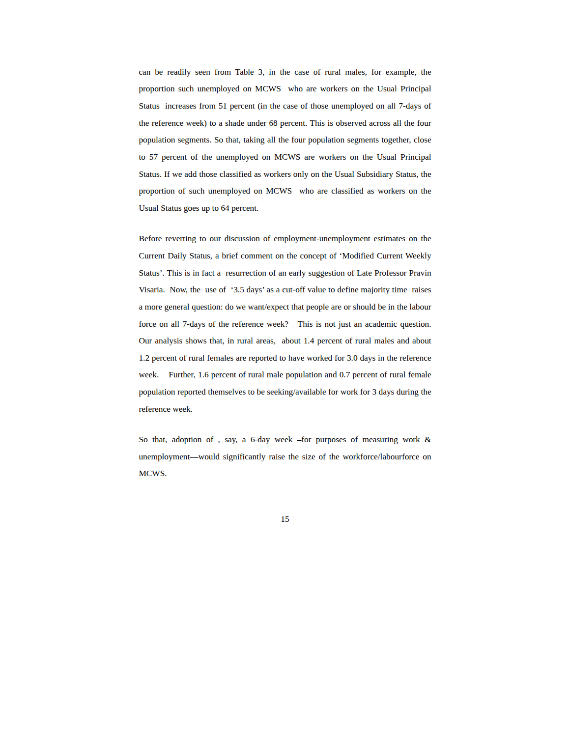can be readily seen from Table 3, in the case of rural males, for example, the proportion such unemployed on MCWS who are workers on the Usual Principal Status increases from 51 percent (in the case of those unemployed on all 7-days of the reference week) to a shade under 68 percent. This is observed across all the four population segments. So that, taking all the four population segments together, close to 57 percent of the unemployed on MCWS are workers on the Usual Principal Status. If we add those classified as workers only on the Usual Subsidiary Status, the proportion of such unemployed on MCWS who are classified as workers on the Usual Status goes up to 64 percent.
Before reverting to our discussion of employment-unemployment estimates on the Current Daily Status, a brief comment on the concept of ‘Modified Current Weekly Status’. This is in fact a resurrection of an early suggestion of Late Professor Pravin Visaria. Now, the use of ‘3.5 days’ as a cut-off value to define majority time raises a more general question: do we want/expect that people are or should be in the labour force on all 7-days of the reference week? This is not just an academic question. Our analysis shows that, in rural areas, about 1.4 percent of rural males and about 1.2 percent of rural females are reported to have worked for 3.0 days in the reference week. Further, 1.6 percent of rural male population and 0.7 percent of rural female population reported themselves to be seeking/available for work for 3 days during the reference week.
So that, adoption of , say, a 6-day week –for purposes of measuring work & unemployment—would significantly raise the size of the workforce/labourforce on MCWS.
15